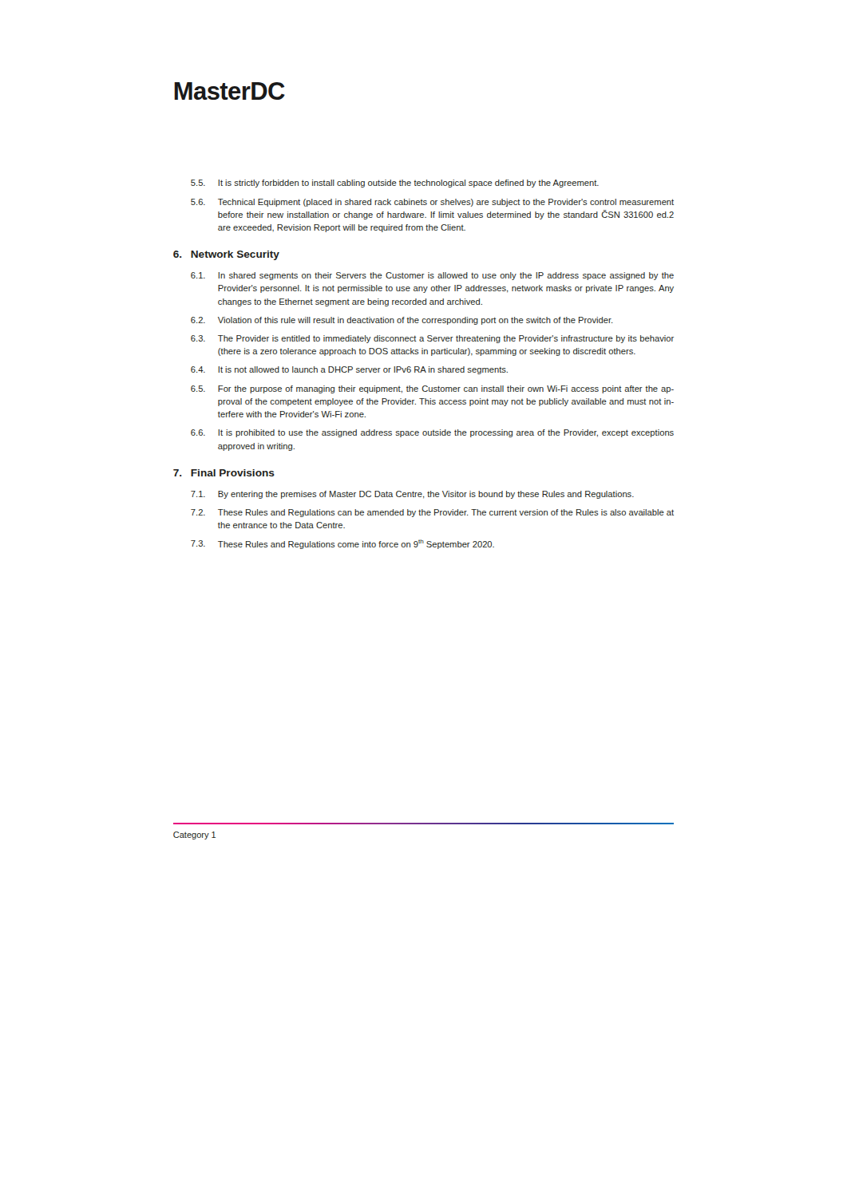MasterDC
5.5. It is strictly forbidden to install cabling outside the technological space defined by the Agreement.
5.6. Technical Equipment (placed in shared rack cabinets or shelves) are subject to the Provider's control measurement before their new installation or change of hardware. If limit values determined by the standard ČSN 331600 ed.2 are exceeded, Revision Report will be required from the Client.
6. Network Security
6.1. In shared segments on their Servers the Customer is allowed to use only the IP address space assigned by the Provider's personnel. It is not permissible to use any other IP addresses, network masks or private IP ranges. Any changes to the Ethernet segment are being recorded and archived.
6.2. Violation of this rule will result in deactivation of the corresponding port on the switch of the Provider.
6.3. The Provider is entitled to immediately disconnect a Server threatening the Provider's infrastructure by its behavior (there is a zero tolerance approach to DOS attacks in particular), spamming or seeking to discredit others.
6.4. It is not allowed to launch a DHCP server or IPv6 RA in shared segments.
6.5. For the purpose of managing their equipment, the Customer can install their own Wi-Fi access point after the approval of the competent employee of the Provider. This access point may not be publicly available and must not interfere with the Provider's Wi-Fi zone.
6.6. It is prohibited to use the assigned address space outside the processing area of the Provider, except exceptions approved in writing.
7. Final Provisions
7.1. By entering the premises of Master DC Data Centre, the Visitor is bound by these Rules and Regulations.
7.2. These Rules and Regulations can be amended by the Provider. The current version of the Rules is also available at the entrance to the Data Centre.
7.3. These Rules and Regulations come into force on 9th September 2020.
Category 1